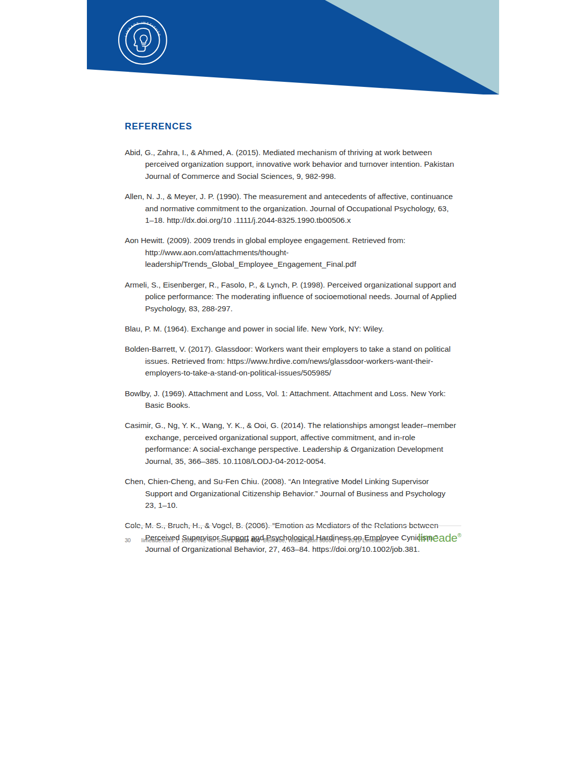LIMEADE INSTITUTE
REFERENCES
Abid, G., Zahra, I., & Ahmed, A. (2015). Mediated mechanism of thriving at work between perceived organization support, innovative work behavior and turnover intention. Pakistan Journal of Commerce and Social Sciences, 9, 982-998.
Allen, N. J., & Meyer, J. P. (1990). The measurement and antecedents of affective, continuance and normative commitment to the organization. Journal of Occupational Psychology, 63, 1–18. http://dx.doi.org/10 .1111/j.2044-8325.1990.tb00506.x
Aon Hewitt. (2009). 2009 trends in global employee engagement. Retrieved from: http://www.aon.com/attachments/thought-leadership/Trends_Global_Employee_Engagement_Final.pdf
Armeli, S., Eisenberger, R., Fasolo, P., & Lynch, P. (1998). Perceived organizational support and police performance: The moderating influence of socioemotional needs. Journal of Applied Psychology, 83, 288-297.
Blau, P. M. (1964). Exchange and power in social life. New York, NY: Wiley.
Bolden-Barrett, V. (2017). Glassdoor: Workers want their employers to take a stand on political issues. Retrieved from: https://www.hrdive.com/news/glassdoor-workers-want-their-employers-to-take-a-stand-on-political-issues/505985/
Bowlby, J. (1969). Attachment and Loss, Vol. 1: Attachment. Attachment and Loss. New York: Basic Books.
Casimir, G., Ng, Y. K., Wang, Y. K., & Ooi, G. (2014). The relationships amongst leader–member exchange, perceived organizational support, affective commitment, and in-role performance: A social-exchange perspective. Leadership & Organization Development Journal, 35, 366–385. 10.1108/LODJ-04-2012-0054.
Chen, Chien-Cheng, and Su-Fen Chiu. (2008). “An Integrative Model Linking Supervisor Support and Organizational Citizenship Behavior.” Journal of Business and Psychology 23, 1–10.
Cole, M. S., Bruch, H., & Vogel, B. (2006). “Emotion as Mediators of the Relations between Perceived Supervisor Support and Psychological Hardiness on Employee Cynicism.” Journal of Organizational Behavior, 27, 463–84. https://doi.org/10.1002/job.381.
30 limeade.com | 10885 NE 4th Street, Suite 400 Bellevue, Washington 98004 | © 2019 Limeade
limeade®